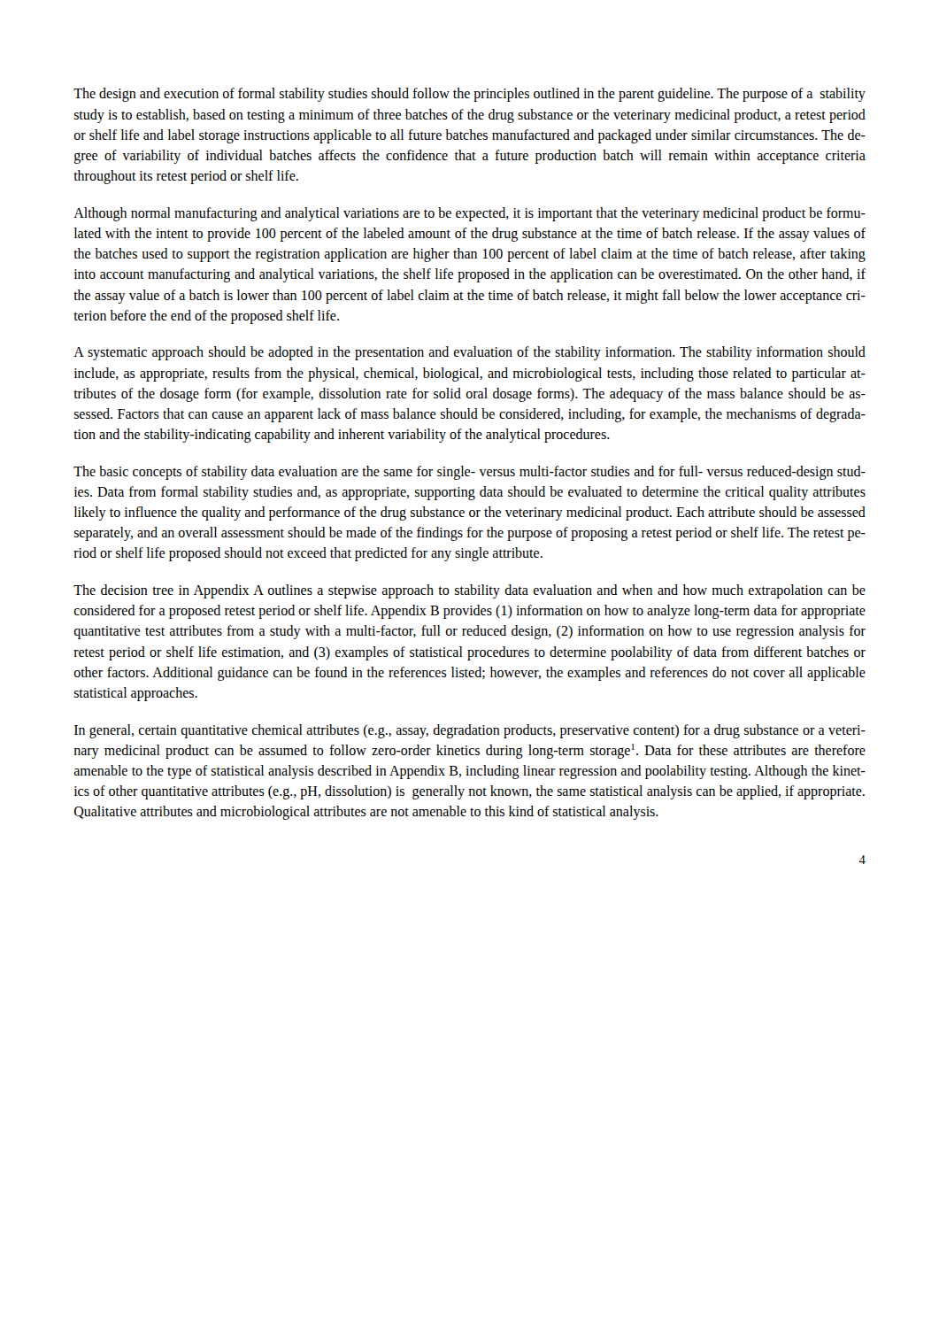The design and execution of formal stability studies should follow the principles outlined in the parent guideline. The purpose of a stability study is to establish, based on testing a minimum of three batches of the drug substance or the veterinary medicinal product, a retest period or shelf life and label storage instructions applicable to all future batches manufactured and packaged under similar circumstances. The degree of variability of individual batches affects the confidence that a future production batch will remain within acceptance criteria throughout its retest period or shelf life.
Although normal manufacturing and analytical variations are to be expected, it is important that the veterinary medicinal product be formulated with the intent to provide 100 percent of the labeled amount of the drug substance at the time of batch release. If the assay values of the batches used to support the registration application are higher than 100 percent of label claim at the time of batch release, after taking into account manufacturing and analytical variations, the shelf life proposed in the application can be overestimated. On the other hand, if the assay value of a batch is lower than 100 percent of label claim at the time of batch release, it might fall below the lower acceptance criterion before the end of the proposed shelf life.
A systematic approach should be adopted in the presentation and evaluation of the stability information. The stability information should include, as appropriate, results from the physical, chemical, biological, and microbiological tests, including those related to particular attributes of the dosage form (for example, dissolution rate for solid oral dosage forms). The adequacy of the mass balance should be assessed. Factors that can cause an apparent lack of mass balance should be considered, including, for example, the mechanisms of degradation and the stability-indicating capability and inherent variability of the analytical procedures.
The basic concepts of stability data evaluation are the same for single- versus multi-factor studies and for full- versus reduced-design studies. Data from formal stability studies and, as appropriate, supporting data should be evaluated to determine the critical quality attributes likely to influence the quality and performance of the drug substance or the veterinary medicinal product. Each attribute should be assessed separately, and an overall assessment should be made of the findings for the purpose of proposing a retest period or shelf life. The retest period or shelf life proposed should not exceed that predicted for any single attribute.
The decision tree in Appendix A outlines a stepwise approach to stability data evaluation and when and how much extrapolation can be considered for a proposed retest period or shelf life. Appendix B provides (1) information on how to analyze long-term data for appropriate quantitative test attributes from a study with a multi-factor, full or reduced design, (2) information on how to use regression analysis for retest period or shelf life estimation, and (3) examples of statistical procedures to determine poolability of data from different batches or other factors. Additional guidance can be found in the references listed; however, the examples and references do not cover all applicable statistical approaches.
In general, certain quantitative chemical attributes (e.g., assay, degradation products, preservative content) for a drug substance or a veterinary medicinal product can be assumed to follow zero-order kinetics during long-term storage1. Data for these attributes are therefore amenable to the type of statistical analysis described in Appendix B, including linear regression and poolability testing. Although the kinetics of other quantitative attributes (e.g., pH, dissolution) is generally not known, the same statistical analysis can be applied, if appropriate. Qualitative attributes and microbiological attributes are not amenable to this kind of statistical analysis.
4